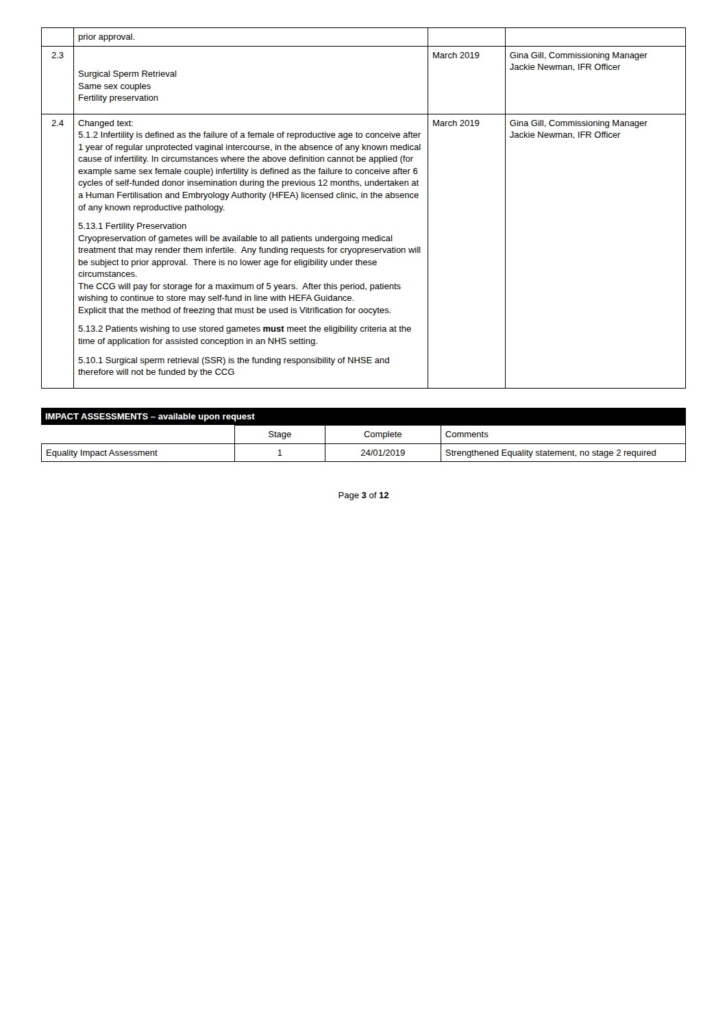| | prior approval. | | |
| 2.3 | Surgical Sperm Retrieval Same sex couples Fertility preservation | March 2019 | Gina Gill, Commissioning Manager Jackie Newman, IFR Officer |
| 2.4 | Changed text: 5.1.2 Infertility is defined as the failure of a female of reproductive age to conceive after 1 year of regular unprotected vaginal intercourse, in the absence of any known medical cause of infertility. In circumstances where the above definition cannot be applied (for example same sex female couple) infertility is defined as the failure to conceive after 6 cycles of self-funded donor insemination during the previous 12 months, undertaken at a Human Fertilisation and Embryology Authority (HFEA) licensed clinic, in the absence of any known reproductive pathology. 5.13.1 Fertility Preservation Cryopreservation of gametes will be available to all patients undergoing medical treatment that may render them infertile. Any funding requests for cryopreservation will be subject to prior approval. There is no lower age for eligibility under these circumstances. The CCG will pay for storage for a maximum of 5 years. After this period, patients wishing to continue to store may self-fund in line with HEFA Guidance. Explicit that the method of freezing that must be used is Vitrification for oocytes. 5.13.2 Patients wishing to use stored gametes must meet the eligibility criteria at the time of application for assisted conception in an NHS setting. 5.10.1 Surgical sperm retrieval (SSR) is the funding responsibility of NHSE and therefore will not be funded by the CCG | March 2019 | Gina Gill, Commissioning Manager Jackie Newman, IFR Officer |
IMPACT ASSESSMENTS – available upon request
| | Stage | Complete | Comments |
| Equality Impact Assessment | 1 | 24/01/2019 | Strengthened Equality statement, no stage 2 required |
Page 3 of 12